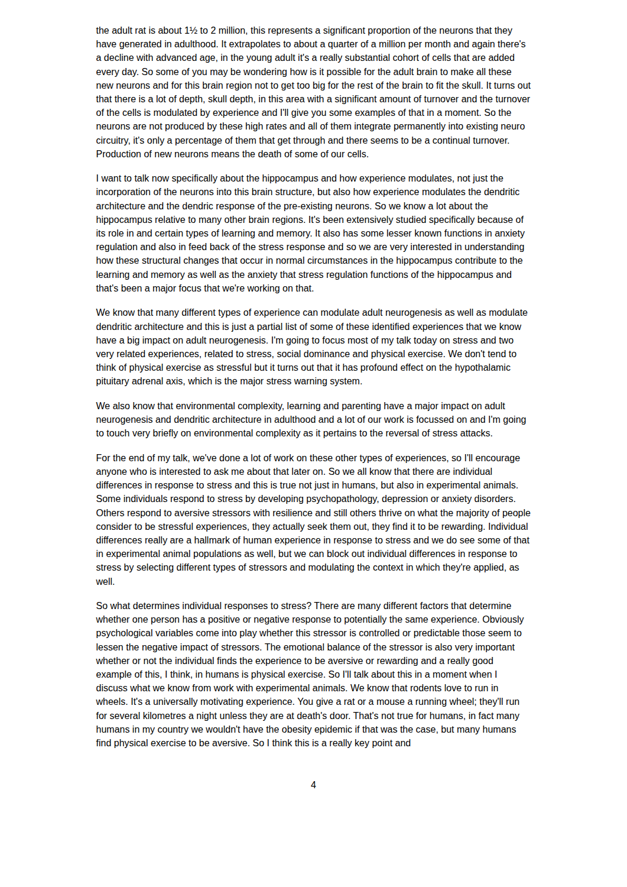the adult rat is about 1½ to 2 million, this represents a significant proportion of the neurons that they have generated in adulthood. It extrapolates to about a quarter of a million per month and again there's a decline with advanced age, in the young adult it's a really substantial cohort of cells that are added every day. So some of you may be wondering how is it possible for the adult brain to make all these new neurons and for this brain region not to get too big for the rest of the brain to fit the skull. It turns out that there is a lot of depth, skull depth, in this area with a significant amount of turnover and the turnover of the cells is modulated by experience and I'll give you some examples of that in a moment. So the neurons are not produced by these high rates and all of them integrate permanently into existing neuro circuitry, it's only a percentage of them that get through and there seems to be a continual turnover. Production of new neurons means the death of some of our cells.
I want to talk now specifically about the hippocampus and how experience modulates, not just the incorporation of the neurons into this brain structure, but also how experience modulates the dendritic architecture and the dendric response of the pre-existing neurons. So we know a lot about the hippocampus relative to many other brain regions. It's been extensively studied specifically because of its role in and certain types of learning and memory. It also has some lesser known functions in anxiety regulation and also in feed back of the stress response and so we are very interested in understanding how these structural changes that occur in normal circumstances in the hippocampus contribute to the learning and memory as well as the anxiety that stress regulation functions of the hippocampus and that's been a major focus that we're working on that.
We know that many different types of experience can modulate adult neurogenesis as well as modulate dendritic architecture and this is just a partial list of some of these identified experiences that we know have a big impact on adult neurogenesis. I'm going to focus most of my talk today on stress and two very related experiences, related to stress, social dominance and physical exercise. We don't tend to think of physical exercise as stressful but it turns out that it has profound effect on the hypothalamic pituitary adrenal axis, which is the major stress warning system.
We also know that environmental complexity, learning and parenting have a major impact on adult neurogenesis and dendritic architecture in adulthood and a lot of our work is focussed on and I'm going to touch very briefly on environmental complexity as it pertains to the reversal of stress attacks.
For the end of my talk, we've done a lot of work on these other types of experiences, so I'll encourage anyone who is interested to ask me about that later on. So we all know that there are individual differences in response to stress and this is true not just in humans, but also in experimental animals. Some individuals respond to stress by developing psychopathology, depression or anxiety disorders. Others respond to aversive stressors with resilience and still others thrive on what the majority of people consider to be stressful experiences, they actually seek them out, they find it to be rewarding. Individual differences really are a hallmark of human experience in response to stress and we do see some of that in experimental animal populations as well, but we can block out individual differences in response to stress by selecting different types of stressors and modulating the context in which they're applied, as well.
So what determines individual responses to stress? There are many different factors that determine whether one person has a positive or negative response to potentially the same experience. Obviously psychological variables come into play whether this stressor is controlled or predictable those seem to lessen the negative impact of stressors. The emotional balance of the stressor is also very important whether or not the individual finds the experience to be aversive or rewarding and a really good example of this, I think, in humans is physical exercise. So I'll talk about this in a moment when I discuss what we know from work with experimental animals. We know that rodents love to run in wheels. It's a universally motivating experience. You give a rat or a mouse a running wheel; they'll run for several kilometres a night unless they are at death's door. That's not true for humans, in fact many humans in my country we wouldn't have the obesity epidemic if that was the case, but many humans find physical exercise to be aversive. So I think this is a really key point and
4